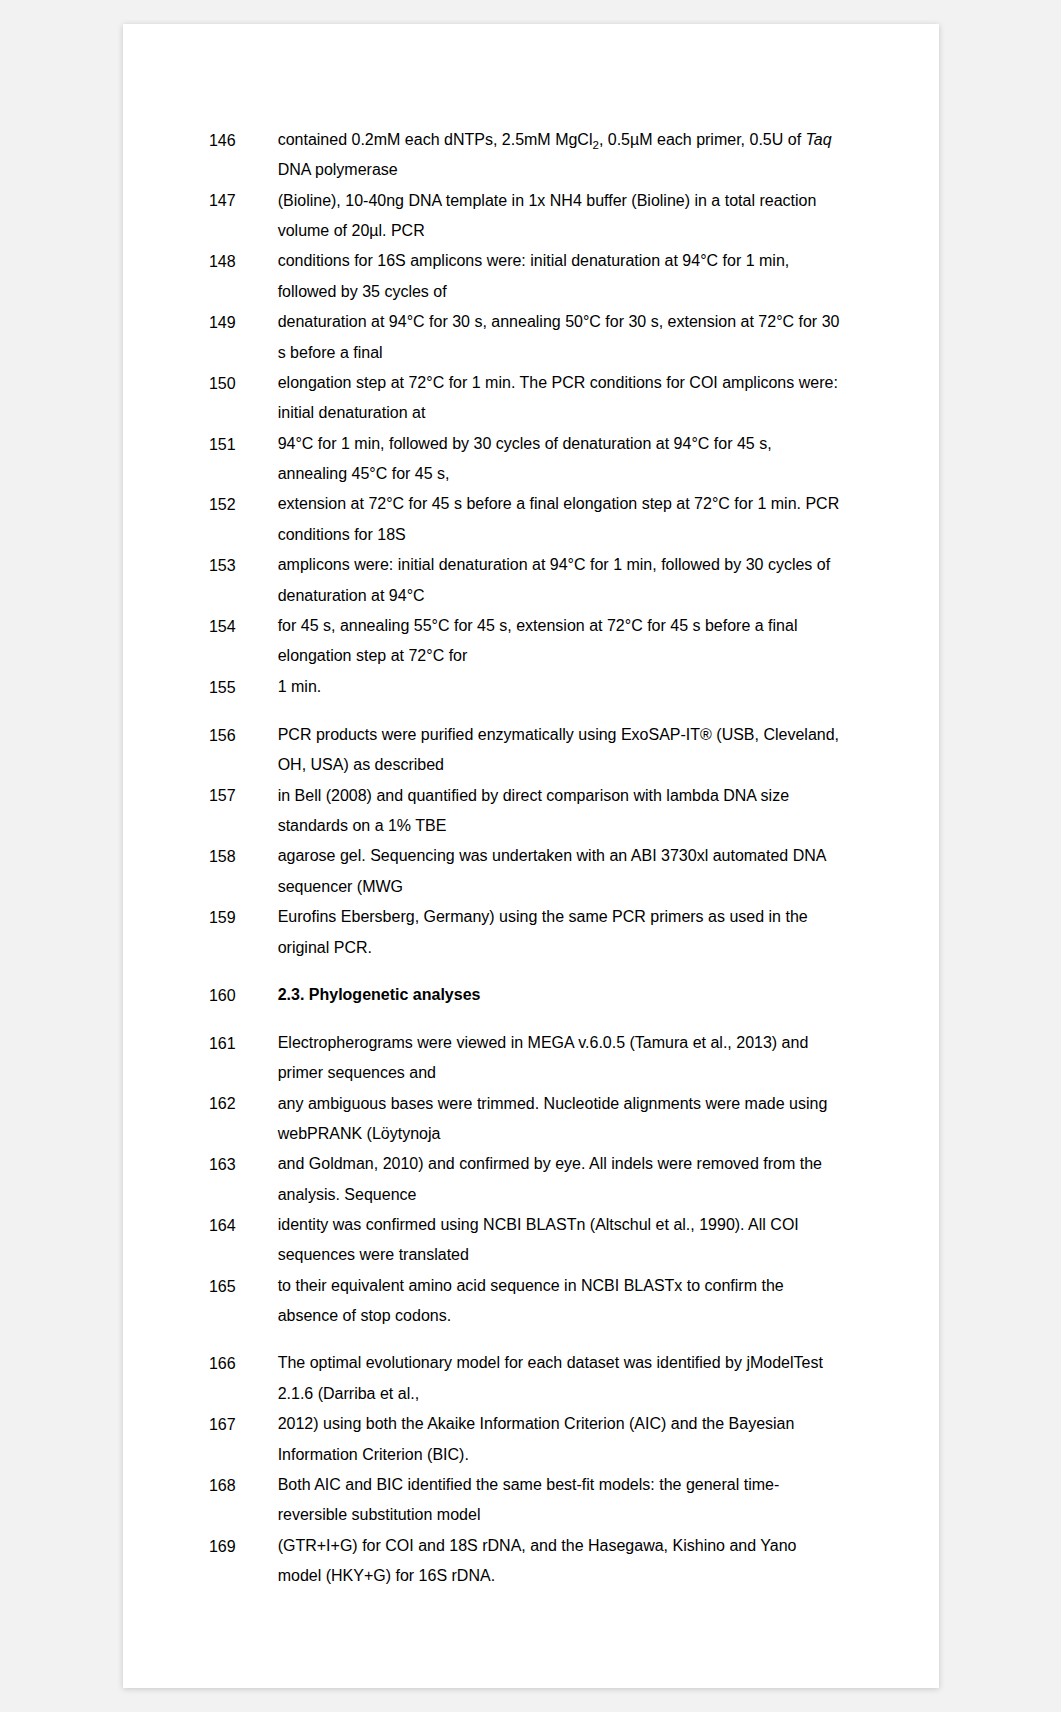146
contained 0.2mM each dNTPs, 2.5mM MgCl2, 0.5µM each primer, 0.5U of Taq DNA polymerase
147
(Bioline), 10-40ng DNA template in 1x NH4 buffer (Bioline) in a total reaction volume of 20µl. PCR
148
conditions for 16S amplicons were: initial denaturation at 94°C for 1 min, followed by 35 cycles of
149
denaturation at 94°C for 30 s, annealing 50°C for 30 s, extension at 72°C for 30 s before a final
150
elongation step at 72°C for 1 min. The PCR conditions for COI amplicons were: initial denaturation at
151
94°C for 1 min, followed by 30 cycles of denaturation at 94°C for 45 s, annealing 45°C for 45 s,
152
extension at 72°C for 45 s before a final elongation step at 72°C for 1 min. PCR conditions for 18S
153
amplicons were: initial denaturation at 94°C for 1 min, followed by 30 cycles of denaturation at 94°C
154
for 45 s, annealing 55°C for 45 s, extension at 72°C for 45 s before a final elongation step at 72°C for
155
1 min.
156
PCR products were purified enzymatically using ExoSAP-IT® (USB, Cleveland, OH, USA) as described
157
in Bell (2008) and quantified by direct comparison with lambda DNA size standards on a 1% TBE
158
agarose gel. Sequencing was undertaken with an ABI 3730xl automated DNA sequencer (MWG
159
Eurofins Ebersberg, Germany) using the same PCR primers as used in the original PCR.
160
2.3. Phylogenetic analyses
161
Electropherograms were viewed in MEGA v.6.0.5 (Tamura et al., 2013) and primer sequences and
162
any ambiguous bases were trimmed. Nucleotide alignments were made using webPRANK (Löytynoja
163
and Goldman, 2010) and confirmed by eye. All indels were removed from the analysis. Sequence
164
identity was confirmed using NCBI BLASTn (Altschul et al., 1990). All COI sequences were translated
165
to their equivalent amino acid sequence in NCBI BLASTx to confirm the absence of stop codons.
166
The optimal evolutionary model for each dataset was identified by jModelTest 2.1.6 (Darriba et al.,
167
2012) using both the Akaike Information Criterion (AIC) and the Bayesian Information Criterion (BIC).
168
Both AIC and BIC identified the same best-fit models: the general time-reversible substitution model
169
(GTR+I+G) for COI and 18S rDNA, and the Hasegawa, Kishino and Yano model (HKY+G) for 16S rDNA.